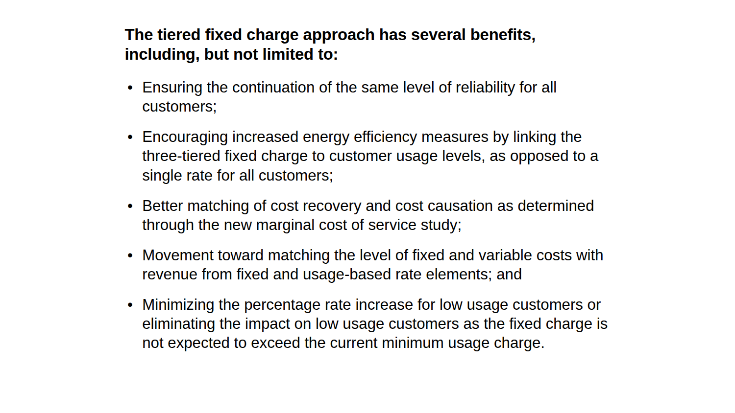The tiered fixed charge approach has several benefits, including, but not limited to:
Ensuring the continuation of the same level of reliability for all customers;
Encouraging increased energy efficiency measures by linking the three-tiered fixed charge to customer usage levels, as opposed to a single rate for all customers;
Better matching of cost recovery and cost causation as determined through the new marginal cost of service study;
Movement toward matching the level of fixed and variable costs with revenue from fixed and usage-based rate elements; and
Minimizing the percentage rate increase for low usage customers or eliminating the impact on low usage customers as the fixed charge is not expected to exceed the current minimum usage charge.